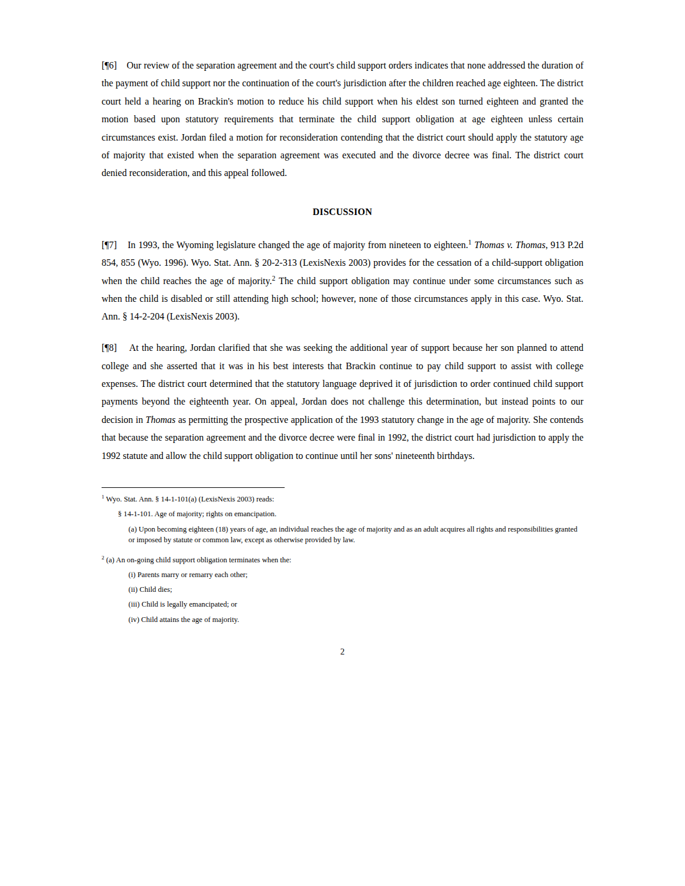[¶6] Our review of the separation agreement and the court's child support orders indicates that none addressed the duration of the payment of child support nor the continuation of the court's jurisdiction after the children reached age eighteen. The district court held a hearing on Brackin's motion to reduce his child support when his eldest son turned eighteen and granted the motion based upon statutory requirements that terminate the child support obligation at age eighteen unless certain circumstances exist. Jordan filed a motion for reconsideration contending that the district court should apply the statutory age of majority that existed when the separation agreement was executed and the divorce decree was final. The district court denied reconsideration, and this appeal followed.
DISCUSSION
[¶7] In 1993, the Wyoming legislature changed the age of majority from nineteen to eighteen.1 Thomas v. Thomas, 913 P.2d 854, 855 (Wyo. 1996). Wyo. Stat. Ann. § 20-2-313 (LexisNexis 2003) provides for the cessation of a child-support obligation when the child reaches the age of majority.2 The child support obligation may continue under some circumstances such as when the child is disabled or still attending high school; however, none of those circumstances apply in this case. Wyo. Stat. Ann. § 14-2-204 (LexisNexis 2003).
[¶8] At the hearing, Jordan clarified that she was seeking the additional year of support because her son planned to attend college and she asserted that it was in his best interests that Brackin continue to pay child support to assist with college expenses. The district court determined that the statutory language deprived it of jurisdiction to order continued child support payments beyond the eighteenth year. On appeal, Jordan does not challenge this determination, but instead points to our decision in Thomas as permitting the prospective application of the 1993 statutory change in the age of majority. She contends that because the separation agreement and the divorce decree were final in 1992, the district court had jurisdiction to apply the 1992 statute and allow the child support obligation to continue until her sons' nineteenth birthdays.
1 Wyo. Stat. Ann. § 14-1-101(a) (LexisNexis 2003) reads:
§ 14-1-101. Age of majority; rights on emancipation.
(a) Upon becoming eighteen (18) years of age, an individual reaches the age of majority and as an adult acquires all rights and responsibilities granted or imposed by statute or common law, except as otherwise provided by law.
2 (a) An on-going child support obligation terminates when the:
(i) Parents marry or remarry each other;
(ii) Child dies;
(iii) Child is legally emancipated; or
(iv) Child attains the age of majority.
2